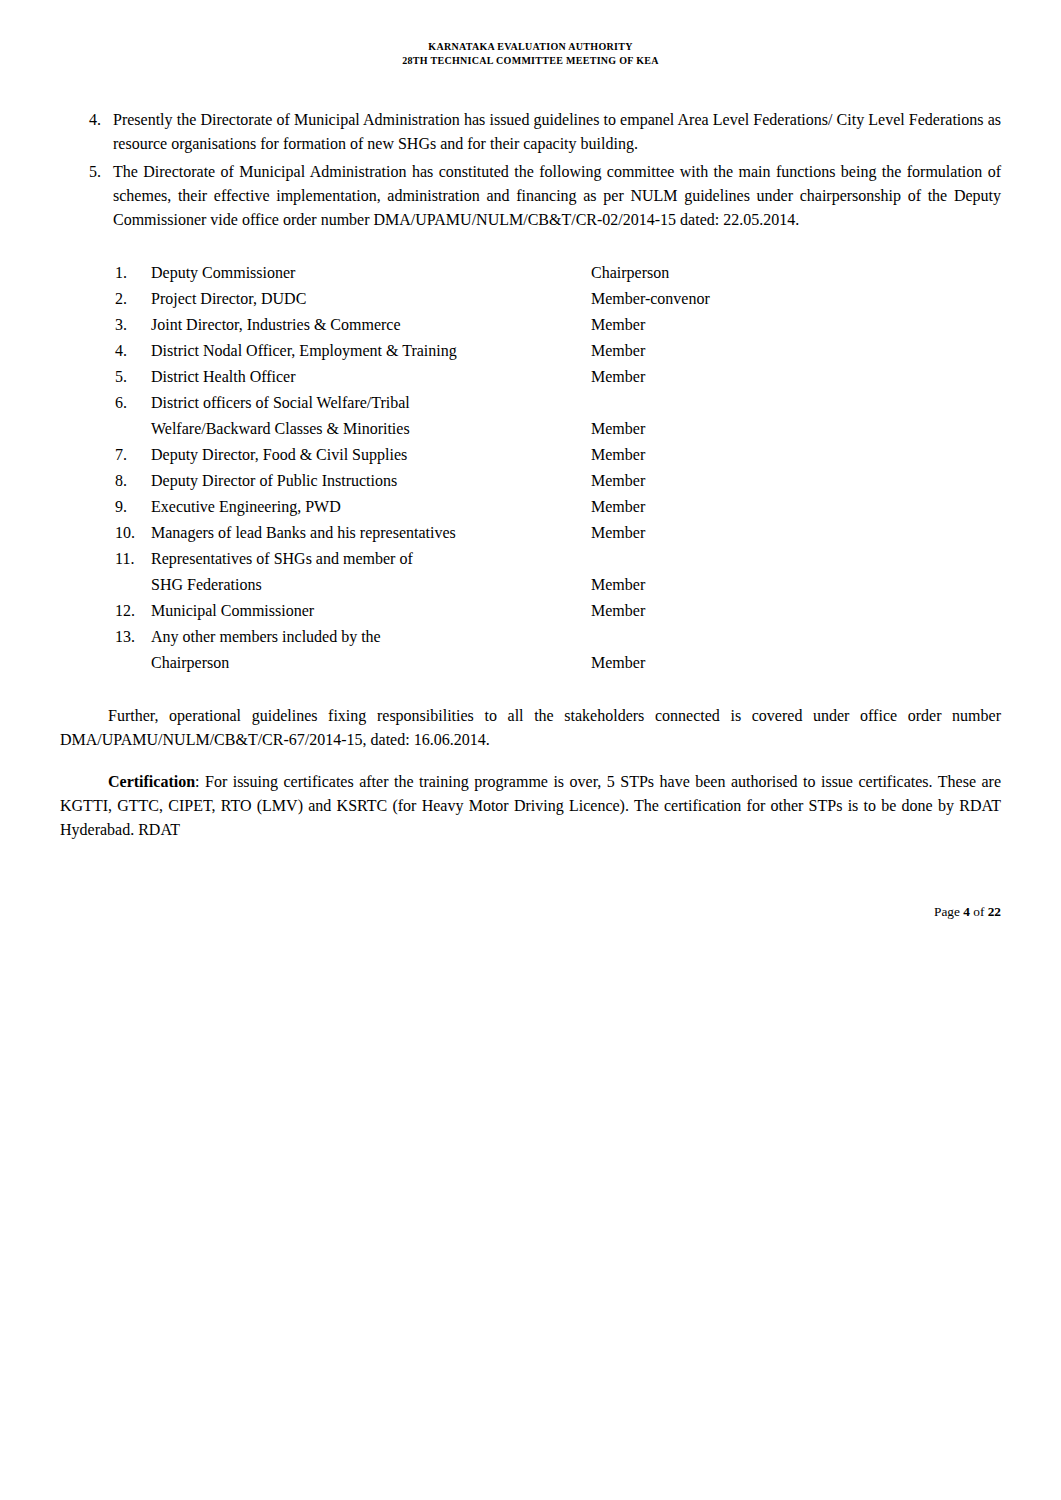KARNATAKA EVALUATION AUTHORITY
28TH TECHNICAL COMMITTEE MEETING OF KEA
Presently the Directorate of Municipal Administration has issued guidelines to empanel Area Level Federations/ City Level Federations as resource organisations for formation of new SHGs and for their capacity building.
The Directorate of Municipal Administration has constituted the following committee with the main functions being the formulation of schemes, their effective implementation, administration and financing as per NULM guidelines under chairpersonship of the Deputy Commissioner vide office order number DMA/UPAMU/NULM/CB&T/CR-02/2014-15 dated: 22.05.2014.
| 1. | Deputy Commissioner | Chairperson |
| 2. | Project Director, DUDC | Member-convenor |
| 3. | Joint Director, Industries & Commerce | Member |
| 4. | District Nodal Officer, Employment & Training | Member |
| 5. | District Health Officer | Member |
| 6. | District officers of Social Welfare/Tribal | |
| | Welfare/Backward Classes & Minorities | Member |
| 7. | Deputy Director, Food & Civil Supplies | Member |
| 8. | Deputy Director of Public Instructions | Member |
| 9. | Executive Engineering, PWD | Member |
| 10. | Managers of lead Banks and his representatives | Member |
| 11. | Representatives of SHGs and member of | |
| | SHG Federations | Member |
| 12. | Municipal Commissioner | Member |
| 13. | Any other members included by the | |
| | Chairperson | Member |
Further, operational guidelines fixing responsibilities to all the stakeholders connected is covered under office order number DMA/UPAMU/NULM/CB&T/CR-67/2014-15, dated: 16.06.2014.
Certification: For issuing certificates after the training programme is over, 5 STPs have been authorised to issue certificates. These are KGTTI, GTTC, CIPET, RTO (LMV) and KSRTC (for Heavy Motor Driving Licence). The certification for other STPs is to be done by RDAT Hyderabad. RDAT
Page 4 of 22